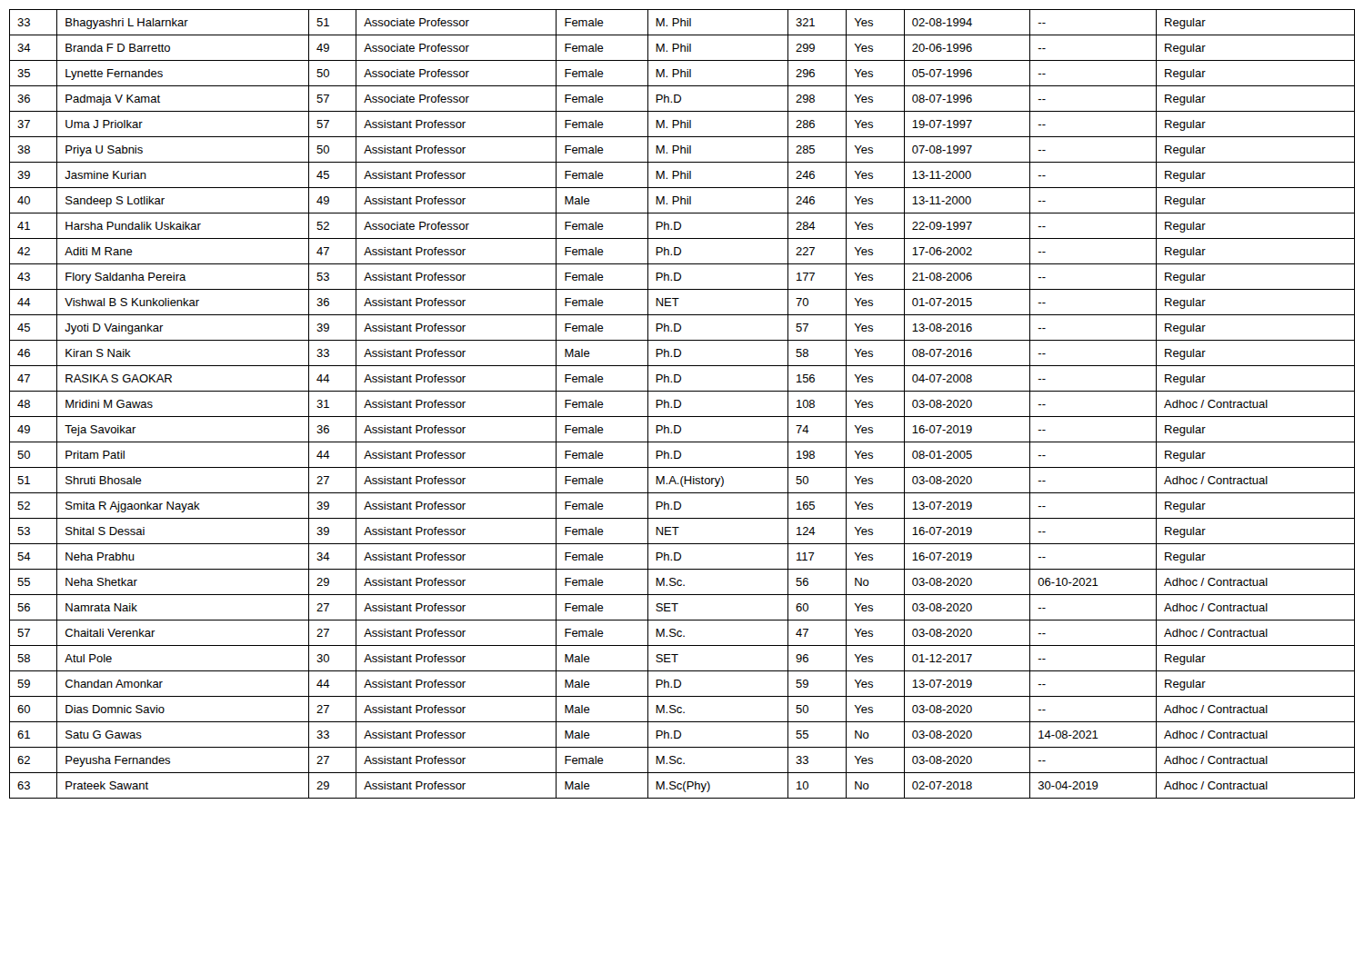| 33 | Bhagyashri L Halarnkar | 51 | Associate Professor | Female | M. Phil | 321 | Yes | 02-08-1994 | -- | Regular |
| 34 | Branda F D Barretto | 49 | Associate Professor | Female | M. Phil | 299 | Yes | 20-06-1996 | -- | Regular |
| 35 | Lynette Fernandes | 50 | Associate Professor | Female | M. Phil | 296 | Yes | 05-07-1996 | -- | Regular |
| 36 | Padmaja V Kamat | 57 | Associate Professor | Female | Ph.D | 298 | Yes | 08-07-1996 | -- | Regular |
| 37 | Uma J Priolkar | 57 | Assistant Professor | Female | M. Phil | 286 | Yes | 19-07-1997 | -- | Regular |
| 38 | Priya U Sabnis | 50 | Assistant Professor | Female | M. Phil | 285 | Yes | 07-08-1997 | -- | Regular |
| 39 | Jasmine Kurian | 45 | Assistant Professor | Female | M. Phil | 246 | Yes | 13-11-2000 | -- | Regular |
| 40 | Sandeep S Lotlikar | 49 | Assistant Professor | Male | M. Phil | 246 | Yes | 13-11-2000 | -- | Regular |
| 41 | Harsha Pundalik Uskaikar | 52 | Associate Professor | Female | Ph.D | 284 | Yes | 22-09-1997 | -- | Regular |
| 42 | Aditi M Rane | 47 | Assistant Professor | Female | Ph.D | 227 | Yes | 17-06-2002 | -- | Regular |
| 43 | Flory Saldanha Pereira | 53 | Assistant Professor | Female | Ph.D | 177 | Yes | 21-08-2006 | -- | Regular |
| 44 | Vishwal B S Kunkolienkar | 36 | Assistant Professor | Female | NET | 70 | Yes | 01-07-2015 | -- | Regular |
| 45 | Jyoti D Vaingankar | 39 | Assistant Professor | Female | Ph.D | 57 | Yes | 13-08-2016 | -- | Regular |
| 46 | Kiran S Naik | 33 | Assistant Professor | Male | Ph.D | 58 | Yes | 08-07-2016 | -- | Regular |
| 47 | RASIKA S GAOKAR | 44 | Assistant Professor | Female | Ph.D | 156 | Yes | 04-07-2008 | -- | Regular |
| 48 | Mridini M Gawas | 31 | Assistant Professor | Female | Ph.D | 108 | Yes | 03-08-2020 | -- | Adhoc / Contractual |
| 49 | Teja Savoikar | 36 | Assistant Professor | Female | Ph.D | 74 | Yes | 16-07-2019 | -- | Regular |
| 50 | Pritam Patil | 44 | Assistant Professor | Female | Ph.D | 198 | Yes | 08-01-2005 | -- | Regular |
| 51 | Shruti Bhosale | 27 | Assistant Professor | Female | M.A.(History) | 50 | Yes | 03-08-2020 | -- | Adhoc / Contractual |
| 52 | Smita R Ajgaonkar Nayak | 39 | Assistant Professor | Female | Ph.D | 165 | Yes | 13-07-2019 | -- | Regular |
| 53 | Shital S Dessai | 39 | Assistant Professor | Female | NET | 124 | Yes | 16-07-2019 | -- | Regular |
| 54 | Neha Prabhu | 34 | Assistant Professor | Female | Ph.D | 117 | Yes | 16-07-2019 | -- | Regular |
| 55 | Neha Shetkar | 29 | Assistant Professor | Female | M.Sc. | 56 | No | 03-08-2020 | 06-10-2021 | Adhoc / Contractual |
| 56 | Namrata Naik | 27 | Assistant Professor | Female | SET | 60 | Yes | 03-08-2020 | -- | Adhoc / Contractual |
| 57 | Chaitali Verenkar | 27 | Assistant Professor | Female | M.Sc. | 47 | Yes | 03-08-2020 | -- | Adhoc / Contractual |
| 58 | Atul Pole | 30 | Assistant Professor | Male | SET | 96 | Yes | 01-12-2017 | -- | Regular |
| 59 | Chandan Amonkar | 44 | Assistant Professor | Male | Ph.D | 59 | Yes | 13-07-2019 | -- | Regular |
| 60 | Dias Domnic Savio | 27 | Assistant Professor | Male | M.Sc. | 50 | Yes | 03-08-2020 | -- | Adhoc / Contractual |
| 61 | Satu G Gawas | 33 | Assistant Professor | Male | Ph.D | 55 | No | 03-08-2020 | 14-08-2021 | Adhoc / Contractual |
| 62 | Peyusha Fernandes | 27 | Assistant Professor | Female | M.Sc. | 33 | Yes | 03-08-2020 | -- | Adhoc / Contractual |
| 63 | Prateek Sawant | 29 | Assistant Professor | Male | M.Sc(Phy) | 10 | No | 02-07-2018 | 30-04-2019 | Adhoc / Contractual |